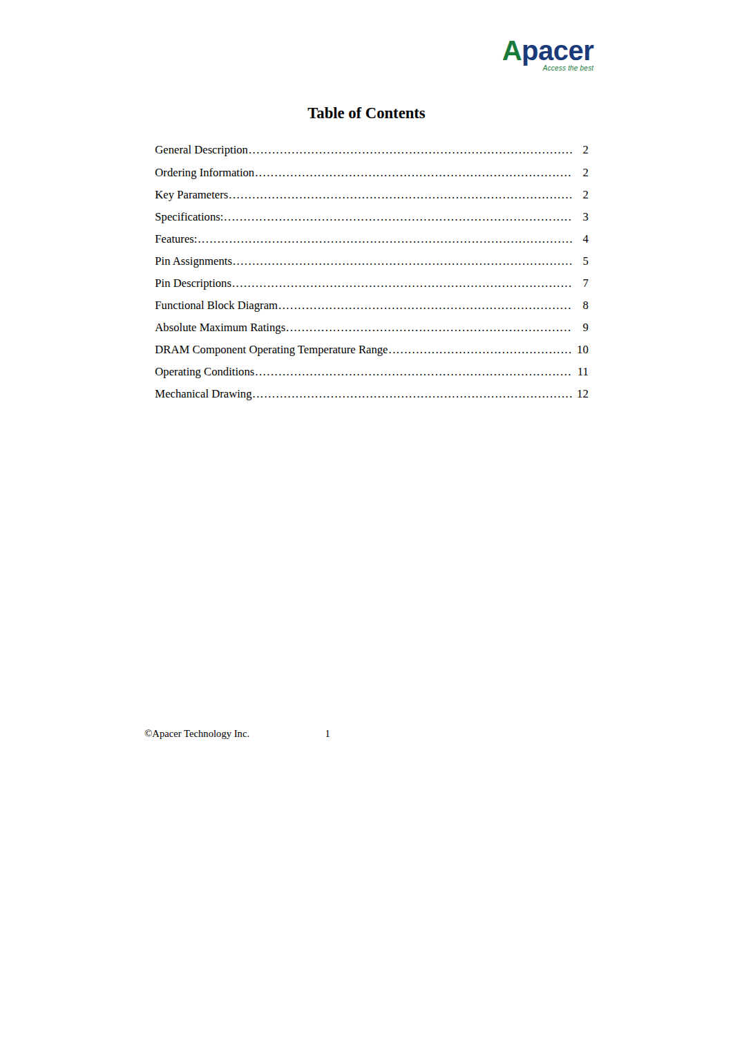Apacer
Access the best
Table of Contents
General Description.................................................................................................. 2
Ordering Information................................................................................................. 2
Key Parameters......................................................................................................... 2
Specifications:........................................................................................................... 3
Features:.................................................................................................................. 4
Pin Assignments....................................................................................................... 5
Pin Descriptions....................................................................................................... 7
Functional Block Diagram.......................................................................................... 8
Absolute Maximum Ratings........................................................................................ 9
DRAM Component Operating Temperature Range.................................................... 10
Operating Conditions................................................................................................ 11
Mechanical Drawing................................................................................................. 12
©Apacer Technology Inc. 1